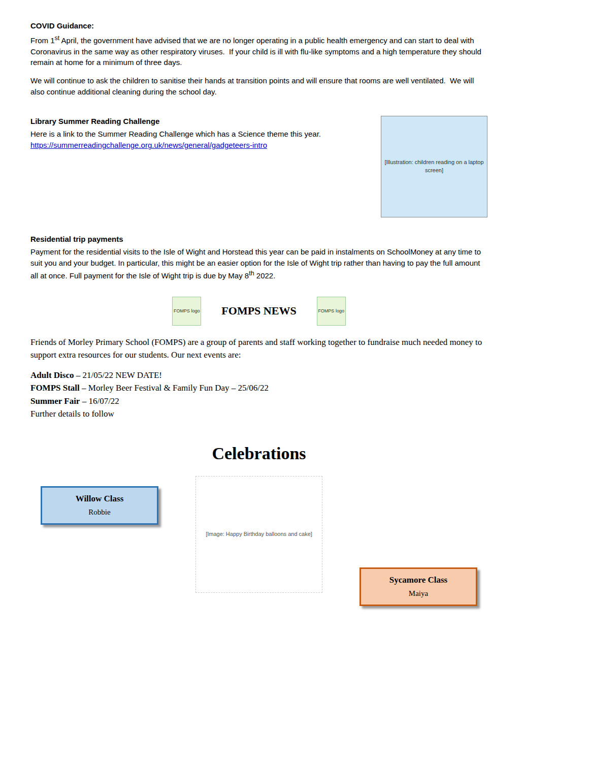COVID Guidance:
From 1st April, the government have advised that we are no longer operating in a public health emergency and can start to deal with Coronavirus in the same way as other respiratory viruses. If your child is ill with flu-like symptoms and a high temperature they should remain at home for a minimum of three days.
We will continue to ask the children to sanitise their hands at transition points and will ensure that rooms are well ventilated. We will also continue additional cleaning during the school day.
[Illustration: children reading on a laptop screen]
Library Summer Reading Challenge
Here is a link to the Summer Reading Challenge which has a Science theme this year.
https://summerreadingchallenge.org.uk/news/general/gadgeteers-intro
Residential trip payments
Payment for the residential visits to the Isle of Wight and Horstead this year can be paid in instalments on SchoolMoney at any time to suit you and your budget. In particular, this might be an easier option for the Isle of Wight trip rather than having to pay the full amount all at once. Full payment for the Isle of Wight trip is due by May 8th 2022.
FOMPS logo FOMPS NEWS FOMPS logo
Friends of Morley Primary School (FOMPS) are a group of parents and staff working together to fundraise much needed money to support extra resources for our students. Our next events are:
Adult Disco – 21/05/22 NEW DATE!
FOMPS Stall – Morley Beer Festival & Family Fun Day – 25/06/22
Summer Fair – 16/07/22
Further details to follow
Celebrations
Willow Class Robbie
[Image: Happy Birthday balloons and cake]
Sycamore Class Maiya